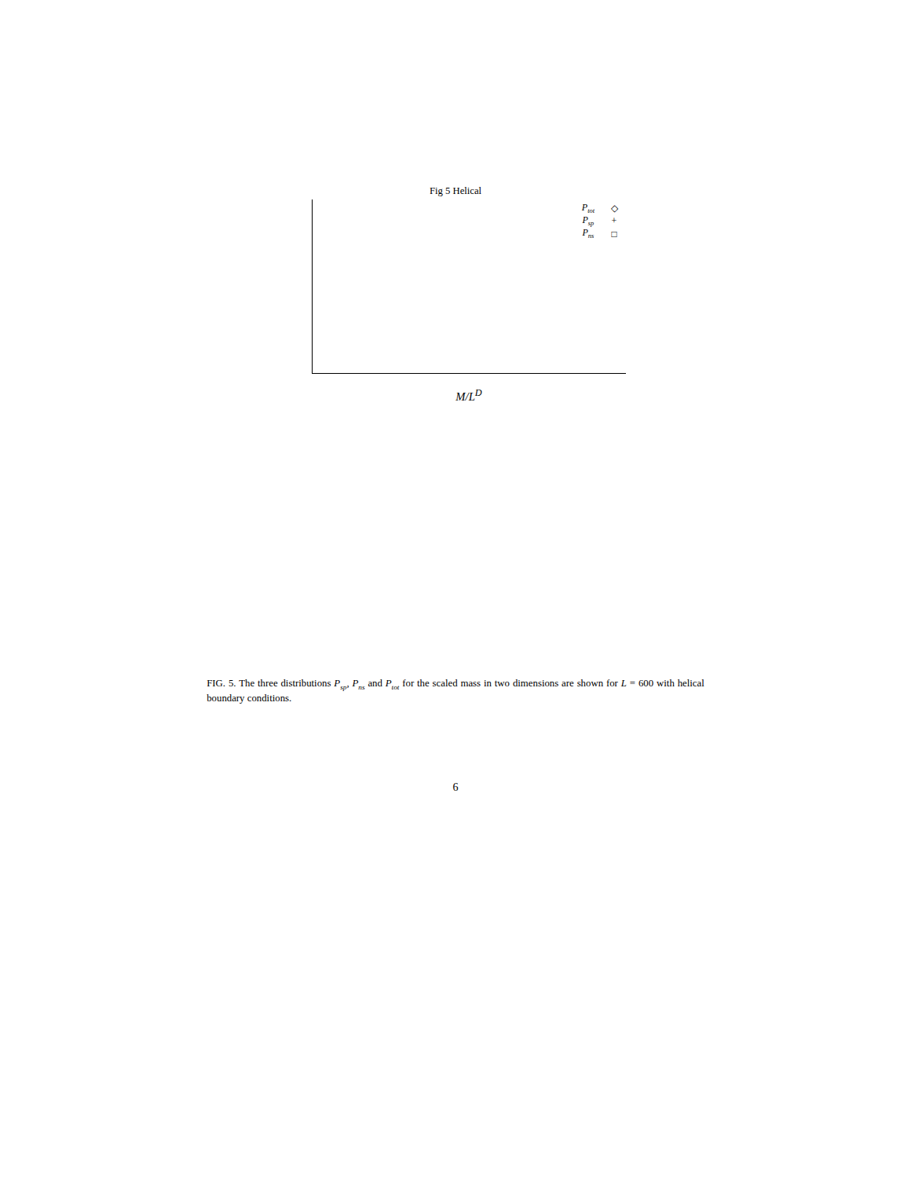Fig 5 Helical
| P tot | ◇ |
| P sp | + |
| P ns | □ |
M/LD
FIG. 5. The three distributions Psp, Pns and Ptot for the scaled mass in two dimensions are shown for L = 600 with helical boundary conditions.
6